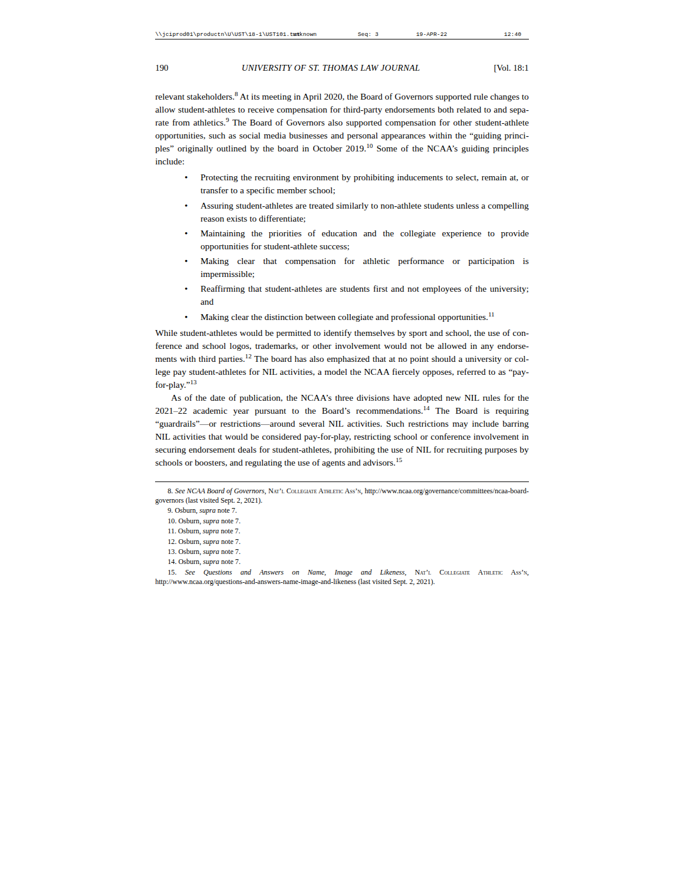\\jciprod01\productn\U\UST\18-1\UST101.txt unknown Seq: 319-APR-2212:40
190 UNIVERSITY OF ST. THOMAS LAW JOURNAL [Vol. 18:1
relevant stakeholders.8 At its meeting in April 2020, the Board of Governors supported rule changes to allow student-athletes to receive compensation for third-party endorsements both related to and separate from athletics.9 The Board of Governors also supported compensation for other student-athlete opportunities, such as social media businesses and personal appearances within the “guiding principles” originally outlined by the board in October 2019.10 Some of the NCAA’s guiding principles include:
Protecting the recruiting environment by prohibiting inducements to select, remain at, or transfer to a specific member school;
Assuring student-athletes are treated similarly to non-athlete students unless a compelling reason exists to differentiate;
Maintaining the priorities of education and the collegiate experience to provide opportunities for student-athlete success;
Making clear that compensation for athletic performance or participation is impermissible;
Reaffirming that student-athletes are students first and not employees of the university; and
Making clear the distinction between collegiate and professional opportunities.11
While student-athletes would be permitted to identify themselves by sport and school, the use of conference and school logos, trademarks, or other involvement would not be allowed in any endorsements with third parties.12 The board has also emphasized that at no point should a university or college pay student-athletes for NIL activities, a model the NCAA fiercely opposes, referred to as “pay-for-play.”13
As of the date of publication, the NCAA’s three divisions have adopted new NIL rules for the 2021–22 academic year pursuant to the Board’s recommendations.14 The Board is requiring “guardrails”—or restrictions—around several NIL activities. Such restrictions may include barring NIL activities that would be considered pay-for-play, restricting school or conference involvement in securing endorsement deals for student-athletes, prohibiting the use of NIL for recruiting purposes by schools or boosters, and regulating the use of agents and advisors.15
8. See NCAA Board of Governors, Nat’l Collegiate Athletic Ass’n, http://www.ncaa.org/governance/committees/ncaa-board-governors (last visited Sept. 2, 2021).
9. Osburn, supra note 7.
10. Osburn, supra note 7.
11. Osburn, supra note 7.
12. Osburn, supra note 7.
13. Osburn, supra note 7.
14. Osburn, supra note 7.
15. See Questions and Answers on Name, Image and Likeness, Nat’l Collegiate Athletic Ass’n, http://www.ncaa.org/questions-and-answers-name-image-and-likeness (last visited Sept. 2, 2021).